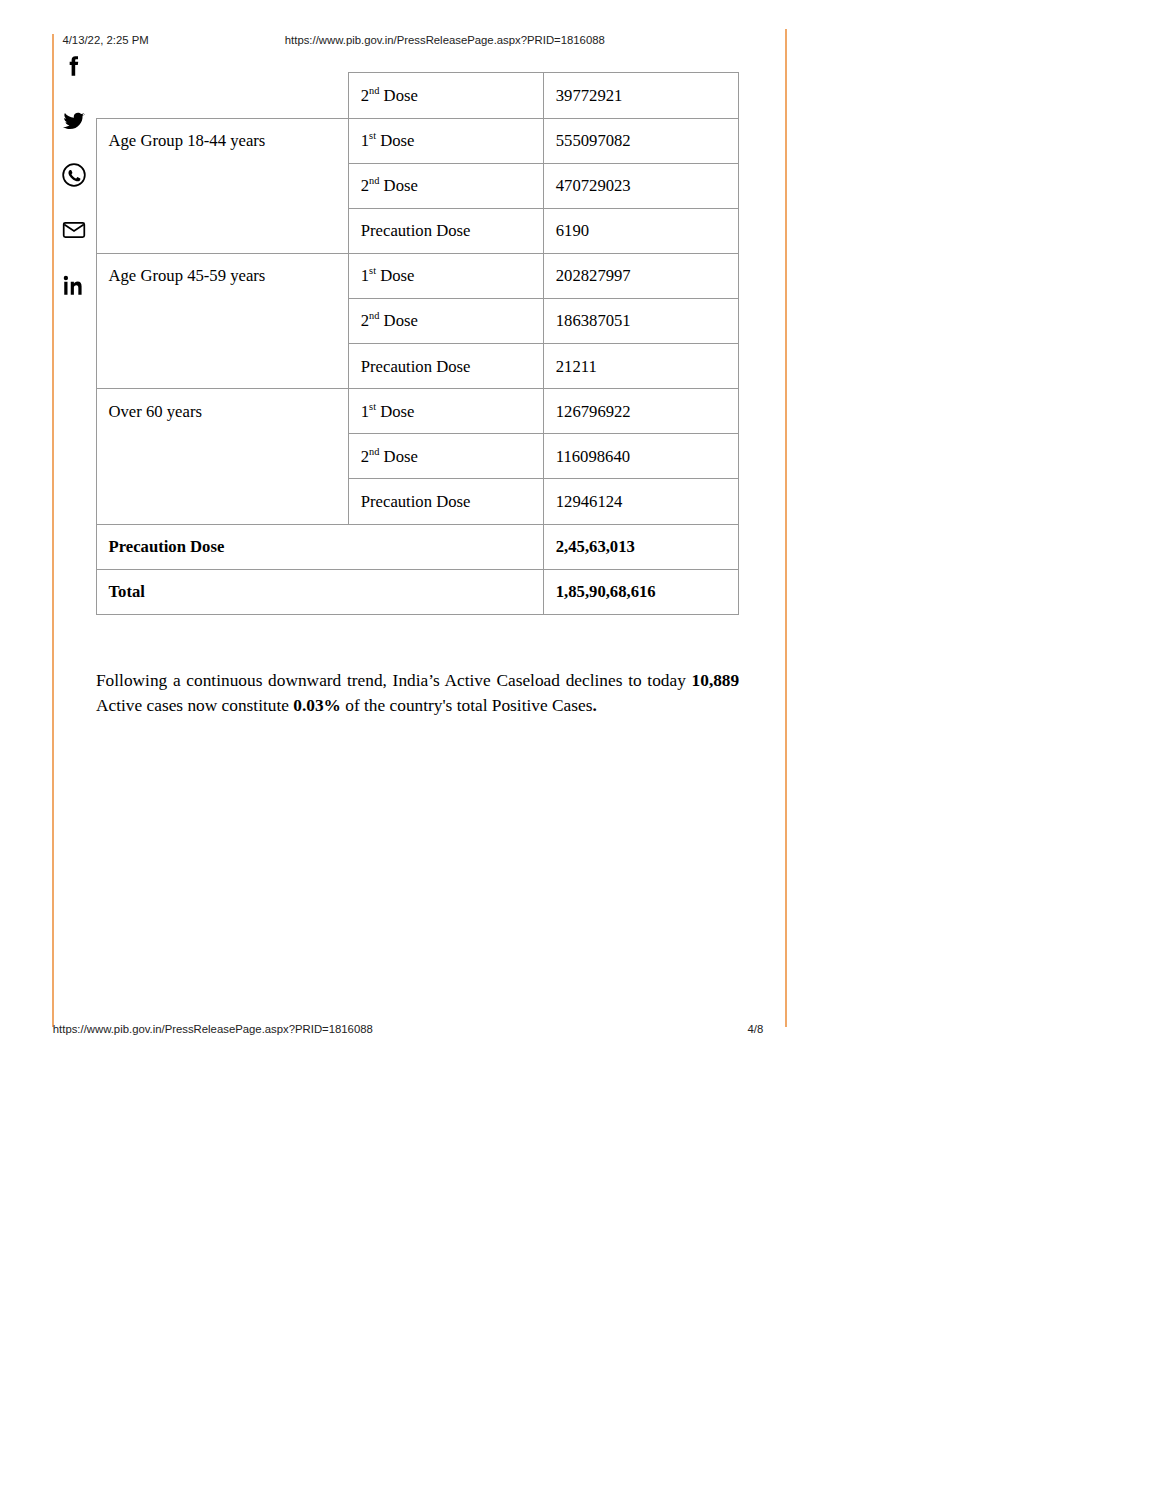4/13/22, 2:25 PM
https://www.pib.gov.in/PressReleasePage.aspx?PRID=1816088
| | 2 nd Dose | 39772921 |
| Age Group 18-44 years | 1 st Dose | 555097082 |
| 2 nd Dose | 470729023 |
| Precaution Dose | 6190 |
| Age Group 45-59 years | 1 st Dose | 202827997 |
| 2 nd Dose | 186387051 |
| Precaution Dose | 21211 |
| Over 60 years | 1 st Dose | 126796922 |
| 2 nd Dose | 116098640 |
| Precaution Dose | 12946124 |
| Precaution Dose | 2,45,63,013 |
| Total | 1,85,90,68,616 |
Following a continuous downward trend, India’s Active Caseload declines to today 10,889 Active cases now constitute 0.03% of the country's total Positive Cases.
https://www.pib.gov.in/PressReleasePage.aspx?PRID=1816088
4/8